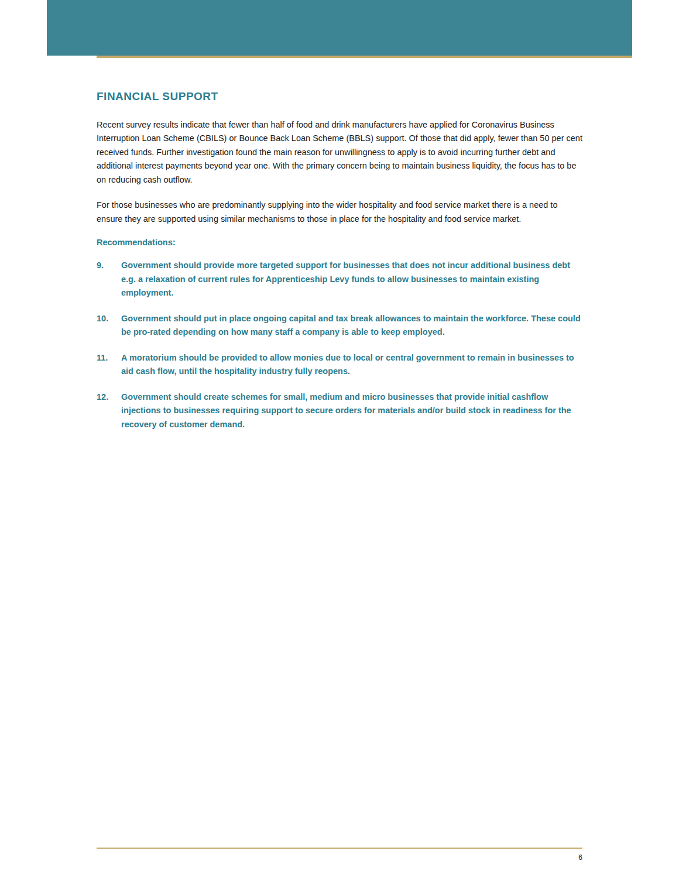FINANCIAL SUPPORT
Recent survey results indicate that fewer than half of food and drink manufacturers have applied for Coronavirus Business Interruption Loan Scheme (CBILS) or Bounce Back Loan Scheme (BBLS) support. Of those that did apply, fewer than 50 per cent received funds. Further investigation found the main reason for unwillingness to apply is to avoid incurring further debt and additional interest payments beyond year one. With the primary concern being to maintain business liquidity, the focus has to be on reducing cash outflow.
For those businesses who are predominantly supplying into the wider hospitality and food service market there is a need to ensure they are supported using similar mechanisms to those in place for the hospitality and food service market.
Recommendations:
Government should provide more targeted support for businesses that does not incur additional business debt e.g. a relaxation of current rules for Apprenticeship Levy funds to allow businesses to maintain existing employment.
Government should put in place ongoing capital and tax break allowances to maintain the workforce. These could be pro-rated depending on how many staff a company is able to keep employed.
A moratorium should be provided to allow monies due to local or central government to remain in businesses to aid cash flow, until the hospitality industry fully reopens.
Government should create schemes for small, medium and micro businesses that provide initial cashflow injections to businesses requiring support to secure orders for materials and/or build stock in readiness for the recovery of customer demand.
6